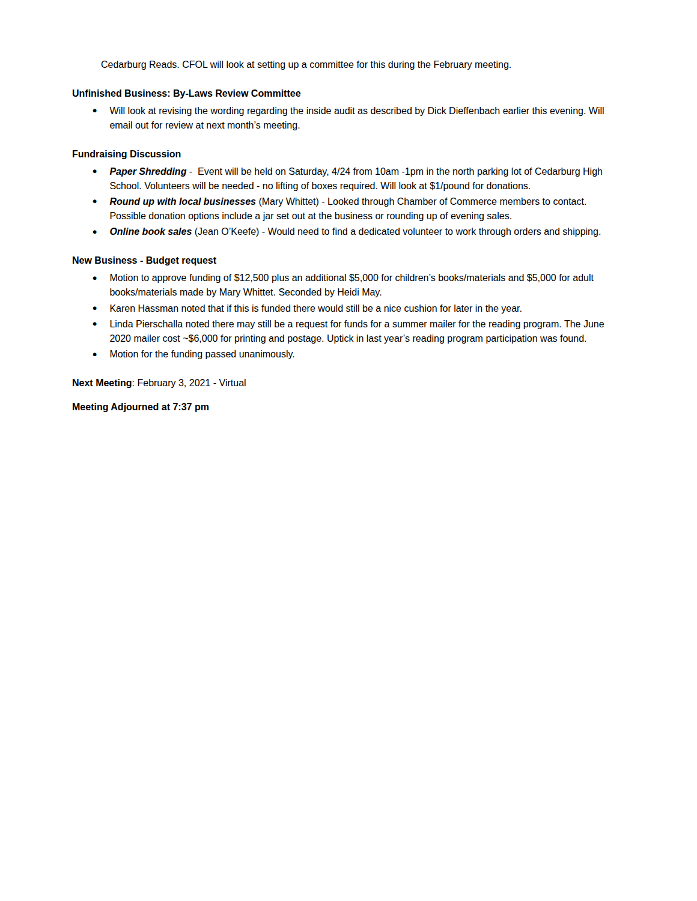Cedarburg Reads. CFOL will look at setting up a committee for this during the February meeting.
Unfinished Business: By-Laws Review Committee
Will look at revising the wording regarding the inside audit as described by Dick Dieffenbach earlier this evening. Will email out for review at next month’s meeting.
Fundraising Discussion
Paper Shredding - Event will be held on Saturday, 4/24 from 10am -1pm in the north parking lot of Cedarburg High School. Volunteers will be needed - no lifting of boxes required. Will look at $1/pound for donations.
Round up with local businesses (Mary Whittet) - Looked through Chamber of Commerce members to contact. Possible donation options include a jar set out at the business or rounding up of evening sales.
Online book sales (Jean O’Keefe) - Would need to find a dedicated volunteer to work through orders and shipping.
New Business - Budget request
Motion to approve funding of $12,500 plus an additional $5,000 for children’s books/materials and $5,000 for adult books/materials made by Mary Whittet. Seconded by Heidi May.
Karen Hassman noted that if this is funded there would still be a nice cushion for later in the year.
Linda Pierschalla noted there may still be a request for funds for a summer mailer for the reading program. The June 2020 mailer cost ~$6,000 for printing and postage. Uptick in last year’s reading program participation was found.
Motion for the funding passed unanimously.
Next Meeting: February 3, 2021 - Virtual
Meeting Adjourned at 7:37 pm